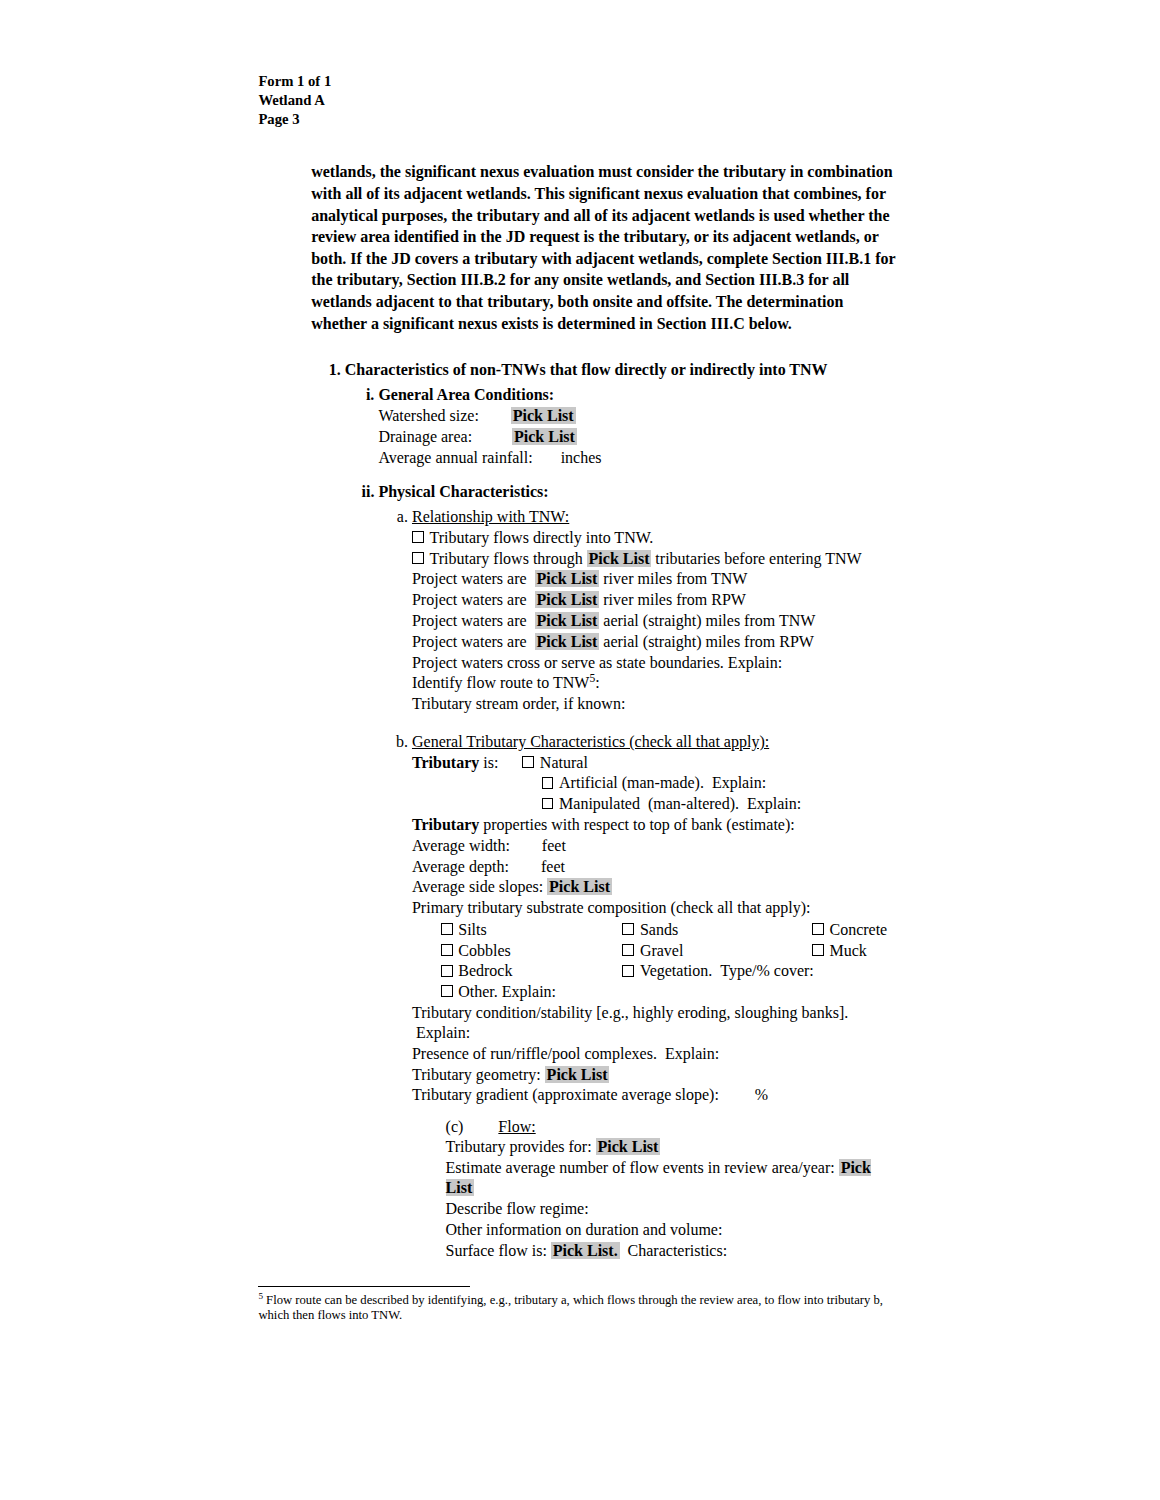Form 1 of 1
Wetland A
Page 3
wetlands, the significant nexus evaluation must consider the tributary in combination with all of its adjacent wetlands. This significant nexus evaluation that combines, for analytical purposes, the tributary and all of its adjacent wetlands is used whether the review area identified in the JD request is the tributary, or its adjacent wetlands, or both. If the JD covers a tributary with adjacent wetlands, complete Section III.B.1 for the tributary, Section III.B.2 for any onsite wetlands, and Section III.B.3 for all wetlands adjacent to that tributary, both onsite and offsite. The determination whether a significant nexus exists is determined in Section III.C below.
Characteristics of non-TNWs that flow directly or indirectly into TNW
General Area Conditions:
Watershed size: Pick List
Drainage area: Pick List
Average annual rainfall: inches
Physical Characteristics:
Relationship with TNW:
Tributary flows directly into TNW.
Tributary flows through Pick List tributaries before entering TNW
Project waters are Pick List river miles from TNW
Project waters are Pick List river miles from RPW
Project waters are Pick List aerial (straight) miles from TNW
Project waters are Pick List aerial (straight) miles from RPW
Project waters cross or serve as state boundaries. Explain:
Identify flow route to TNW5:
Tributary stream order, if known:
General Tributary Characteristics (check all that apply):
Tributary is: Natural
Artificial (man-made). Explain:
Manipulated (man-altered). Explain:
Tributary properties with respect to top of bank (estimate):
Average width: feet
Average depth: feet
Average side slopes: Pick List
Primary tributary substrate composition (check all that apply):
| Silts | Sands | Concrete |
| Cobbles | Gravel | Muck |
| Bedrock | Vegetation. Type/% cover: |
| Other. Explain: |
Tributary condition/stability [e.g., highly eroding, sloughing banks]. Explain:
Presence of run/riffle/pool complexes. Explain:
Tributary geometry: Pick List
Tributary gradient (approximate average slope): %
(c) Flow:
Tributary provides for: Pick List
Estimate average number of flow events in review area/year: Pick List
Describe flow regime:
Other information on duration and volume:
Surface flow is: Pick List. Characteristics:
5 Flow route can be described by identifying, e.g., tributary a, which flows through the review area, to flow into tributary b, which then flows into TNW.